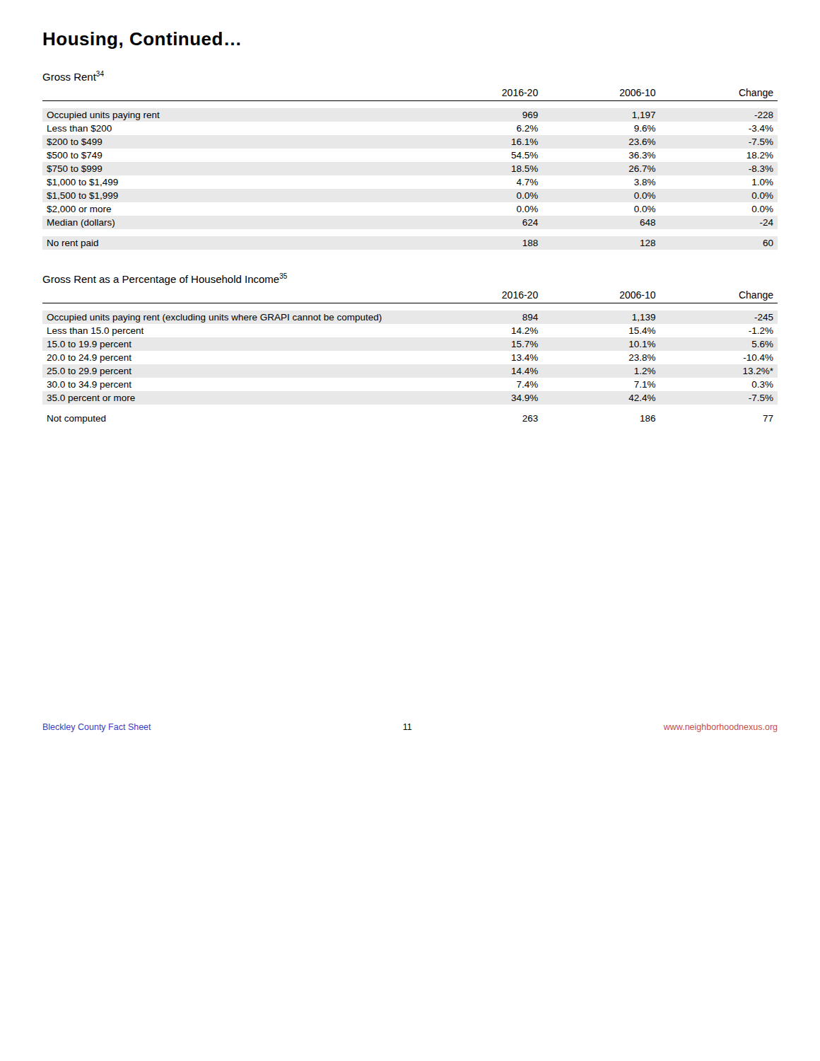Housing, Continued…
Gross Rent 34
| | 2016-20 | 2006-10 | Change |
| --- | --- | --- | --- |
| Occupied units paying rent | 969 | 1,197 | -228 |
| Less than $200 | 6.2% | 9.6% | -3.4% |
| $200 to $499 | 16.1% | 23.6% | -7.5% |
| $500 to $749 | 54.5% | 36.3% | 18.2% |
| $750 to $999 | 18.5% | 26.7% | -8.3% |
| $1,000 to $1,499 | 4.7% | 3.8% | 1.0% |
| $1,500 to $1,999 | 0.0% | 0.0% | 0.0% |
| $2,000 or more | 0.0% | 0.0% | 0.0% |
| Median (dollars) | 624 | 648 | -24 |
| No rent paid | 188 | 128 | 60 |
Gross Rent as a Percentage of Household Income 35
| | 2016-20 | 2006-10 | Change |
| --- | --- | --- | --- |
| Occupied units paying rent (excluding units where GRAPI cannot be computed) | 894 | 1,139 | -245 |
| Less than 15.0 percent | 14.2% | 15.4% | -1.2% |
| 15.0 to 19.9 percent | 15.7% | 10.1% | 5.6% |
| 20.0 to 24.9 percent | 13.4% | 23.8% | -10.4% |
| 25.0 to 29.9 percent | 14.4% | 1.2% | 13.2%* |
| 30.0 to 34.9 percent | 7.4% | 7.1% | 0.3% |
| 35.0 percent or more | 34.9% | 42.4% | -7.5% |
| Not computed | 263 | 186 | 77 |
Bleckley County Fact Sheet
11
www.neighborhoodnexus.org